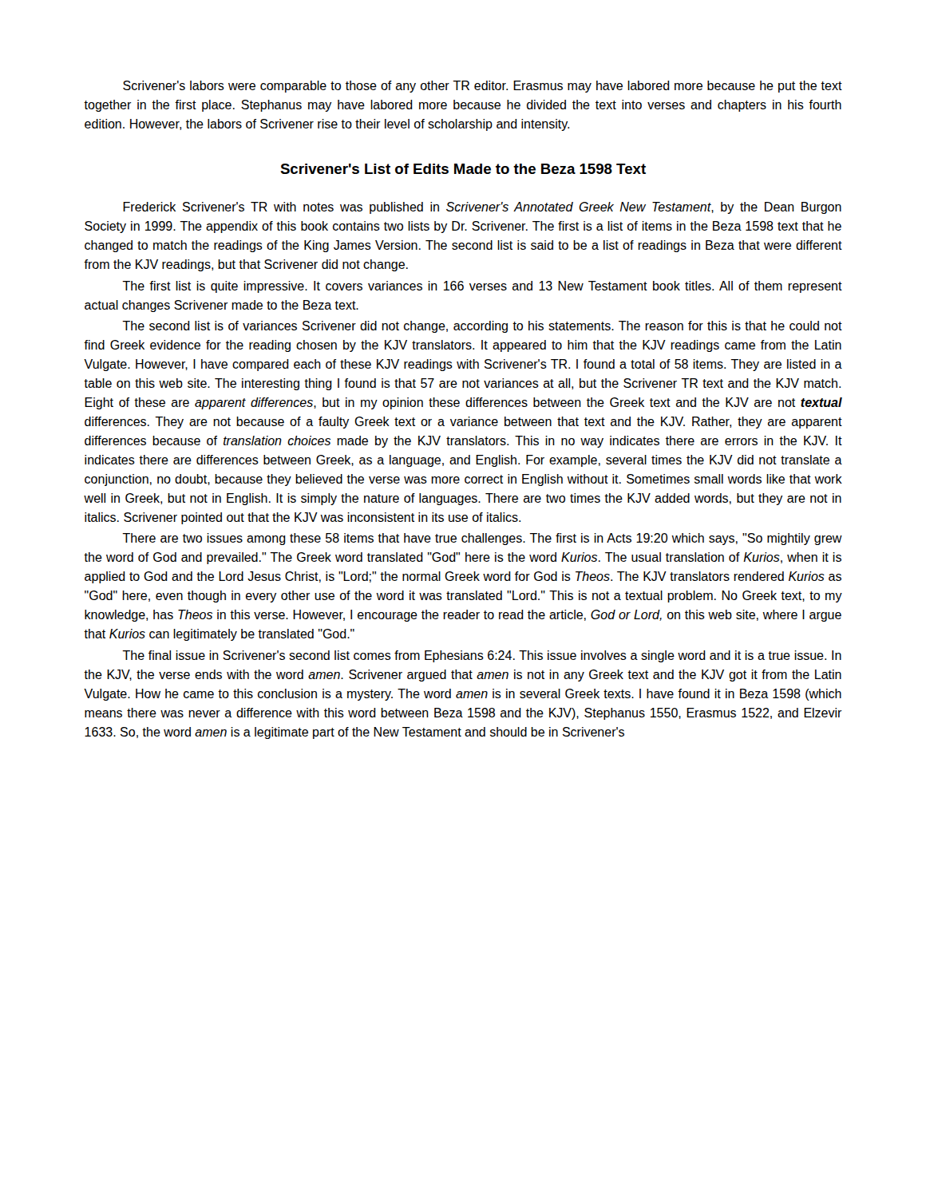Scrivener's labors were comparable to those of any other TR editor. Erasmus may have labored more because he put the text together in the first place. Stephanus may have labored more because he divided the text into verses and chapters in his fourth edition. However, the labors of Scrivener rise to their level of scholarship and intensity.
Scrivener's List of Edits Made to the Beza 1598 Text
Frederick Scrivener's TR with notes was published in Scrivener's Annotated Greek New Testament, by the Dean Burgon Society in 1999. The appendix of this book contains two lists by Dr. Scrivener. The first is a list of items in the Beza 1598 text that he changed to match the readings of the King James Version. The second list is said to be a list of readings in Beza that were different from the KJV readings, but that Scrivener did not change.
The first list is quite impressive. It covers variances in 166 verses and 13 New Testament book titles. All of them represent actual changes Scrivener made to the Beza text.
The second list is of variances Scrivener did not change, according to his statements. The reason for this is that he could not find Greek evidence for the reading chosen by the KJV translators. It appeared to him that the KJV readings came from the Latin Vulgate. However, I have compared each of these KJV readings with Scrivener's TR. I found a total of 58 items. They are listed in a table on this web site. The interesting thing I found is that 57 are not variances at all, but the Scrivener TR text and the KJV match. Eight of these are apparent differences, but in my opinion these differences between the Greek text and the KJV are not textual differences. They are not because of a faulty Greek text or a variance between that text and the KJV. Rather, they are apparent differences because of translation choices made by the KJV translators. This in no way indicates there are errors in the KJV. It indicates there are differences between Greek, as a language, and English. For example, several times the KJV did not translate a conjunction, no doubt, because they believed the verse was more correct in English without it. Sometimes small words like that work well in Greek, but not in English. It is simply the nature of languages. There are two times the KJV added words, but they are not in italics. Scrivener pointed out that the KJV was inconsistent in its use of italics.
There are two issues among these 58 items that have true challenges. The first is in Acts 19:20 which says, "So mightily grew the word of God and prevailed." The Greek word translated "God" here is the word Kurios. The usual translation of Kurios, when it is applied to God and the Lord Jesus Christ, is "Lord;" the normal Greek word for God is Theos. The KJV translators rendered Kurios as "God" here, even though in every other use of the word it was translated "Lord." This is not a textual problem. No Greek text, to my knowledge, has Theos in this verse. However, I encourage the reader to read the article, God or Lord, on this web site, where I argue that Kurios can legitimately be translated "God."
The final issue in Scrivener's second list comes from Ephesians 6:24. This issue involves a single word and it is a true issue. In the KJV, the verse ends with the word amen. Scrivener argued that amen is not in any Greek text and the KJV got it from the Latin Vulgate. How he came to this conclusion is a mystery. The word amen is in several Greek texts. I have found it in Beza 1598 (which means there was never a difference with this word between Beza 1598 and the KJV), Stephanus 1550, Erasmus 1522, and Elzevir 1633. So, the word amen is a legitimate part of the New Testament and should be in Scrivener's